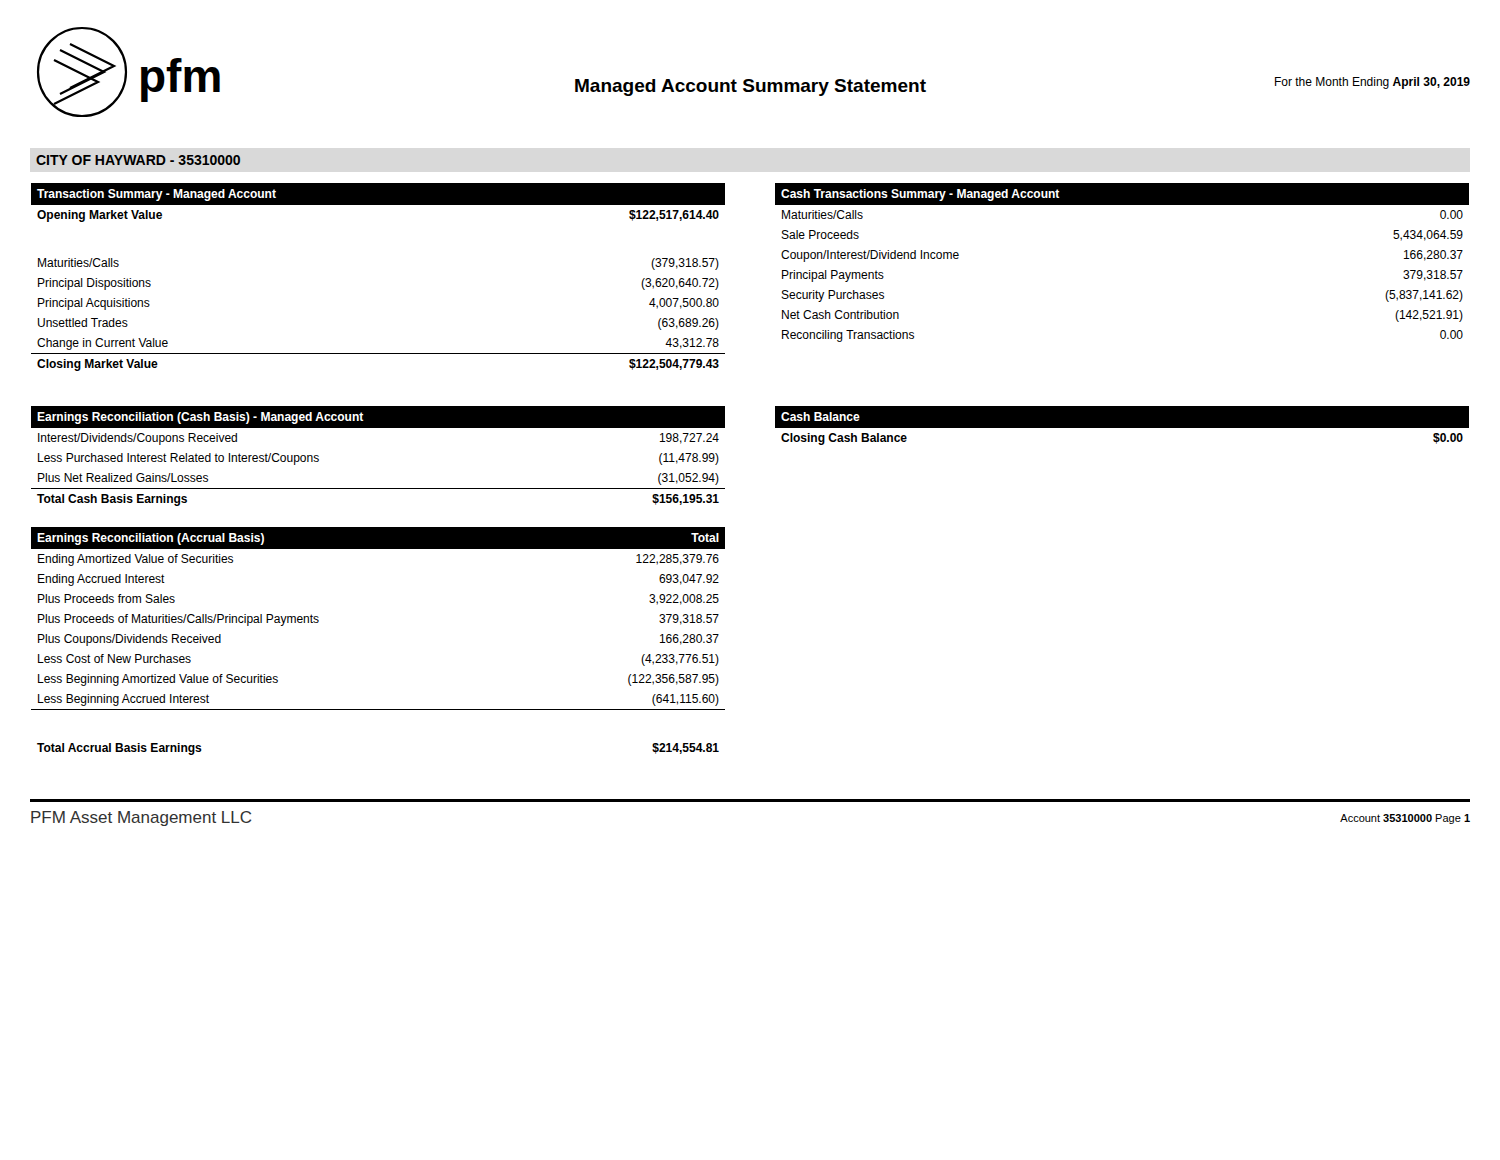pfm
Managed Account Summary Statement
For the Month Ending April 30, 2019
CITY OF HAYWARD - 35310000
| / Transaction Summary - Managed Account / / --- / / Opening Market Value / $122,517,614.40 / / Maturities/Calls / (379,318.57) / / Principal Dispositions / (3,620,640.72) / / Principal Acquisitions / 4,007,500.80 / / Unsettled Trades / (63,689.26) / / Change in Current Value / 43,312.78 / / Closing Market Value / $122,504,779.43 / | / Cash Transactions Summary - Managed Account / / --- / / Maturities/Calls / 0.00 / / Sale Proceeds / 5,434,064.59 / / Coupon/Interest/Dividend Income / 166,280.37 / / Principal Payments / 379,318.57 / / Security Purchases / (5,837,141.62) / / Net Cash Contribution / (142,521.91) / / Reconciling Transactions / 0.00 / |
| / Earnings Reconciliation (Cash Basis) - Managed Account / / --- / / Interest/Dividends/Coupons Received / 198,727.24 / / Less Purchased Interest Related to Interest/Coupons / (11,478.99) / / Plus Net Realized Gains/Losses / (31,052.94) / / Total Cash Basis Earnings / $156,195.31 / / Earnings Reconciliation (Accrual Basis) / Total / / --- / --- / / Ending Amortized Value of Securities / 122,285,379.76 / / Ending Accrued Interest / 693,047.92 / / Plus Proceeds from Sales / 3,922,008.25 / / Plus Proceeds of Maturities/Calls/Principal Payments / 379,318.57 / / Plus Coupons/Dividends Received / 166,280.37 / / Less Cost of New Purchases / (4,233,776.51) / / Less Beginning Amortized Value of Securities / (122,356,587.95) / / Less Beginning Accrued Interest / (641,115.60) / / Total Accrual Basis Earnings / $214,554.81 / | / Cash Balance / / --- / / Closing Cash Balance / $0.00 / |
PFM Asset Management LLC Account 35310000 Page 1